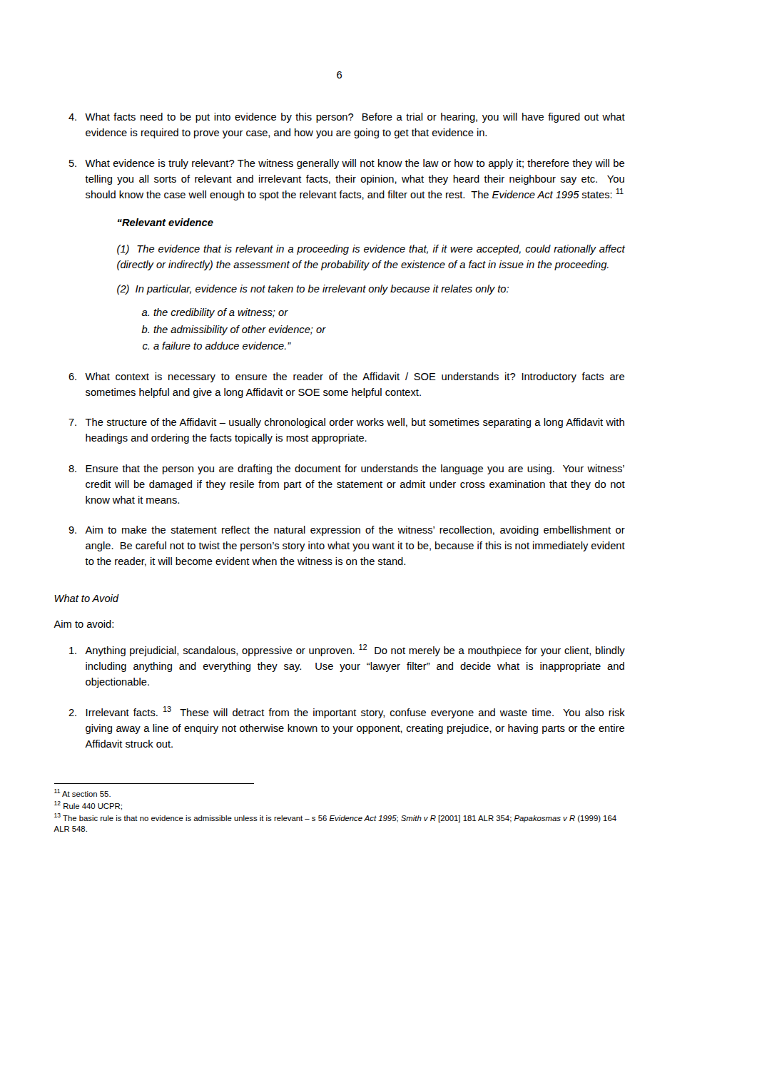6
What facts need to be put into evidence by this person? Before a trial or hearing, you will have figured out what evidence is required to prove your case, and how you are going to get that evidence in.
What evidence is truly relevant? The witness generally will not know the law or how to apply it; therefore they will be telling you all sorts of relevant and irrelevant facts, their opinion, what they heard their neighbour say etc. You should know the case well enough to spot the relevant facts, and filter out the rest. The Evidence Act 1995 states: 11
“Relevant evidence
(1) The evidence that is relevant in a proceeding is evidence that, if it were accepted, could rationally affect (directly or indirectly) the assessment of the probability of the existence of a fact in issue in the proceeding.
(2) In particular, evidence is not taken to be irrelevant only because it relates only to:
the credibility of a witness; or
the admissibility of other evidence; or
a failure to adduce evidence.”
What context is necessary to ensure the reader of the Affidavit / SOE understands it? Introductory facts are sometimes helpful and give a long Affidavit or SOE some helpful context.
The structure of the Affidavit – usually chronological order works well, but sometimes separating a long Affidavit with headings and ordering the facts topically is most appropriate.
Ensure that the person you are drafting the document for understands the language you are using. Your witness’ credit will be damaged if they resile from part of the statement or admit under cross examination that they do not know what it means.
Aim to make the statement reflect the natural expression of the witness’ recollection, avoiding embellishment or angle. Be careful not to twist the person’s story into what you want it to be, because if this is not immediately evident to the reader, it will become evident when the witness is on the stand.
What to Avoid
Aim to avoid:
Anything prejudicial, scandalous, oppressive or unproven. 12 Do not merely be a mouthpiece for your client, blindly including anything and everything they say. Use your “lawyer filter” and decide what is inappropriate and objectionable.
Irrelevant facts. 13 These will detract from the important story, confuse everyone and waste time. You also risk giving away a line of enquiry not otherwise known to your opponent, creating prejudice, or having parts or the entire Affidavit struck out.
11 At section 55.
12 Rule 440 UCPR;
13 The basic rule is that no evidence is admissible unless it is relevant – s 56 Evidence Act 1995; Smith v R [2001] 181 ALR 354; Papakosmas v R (1999) 164 ALR 548.